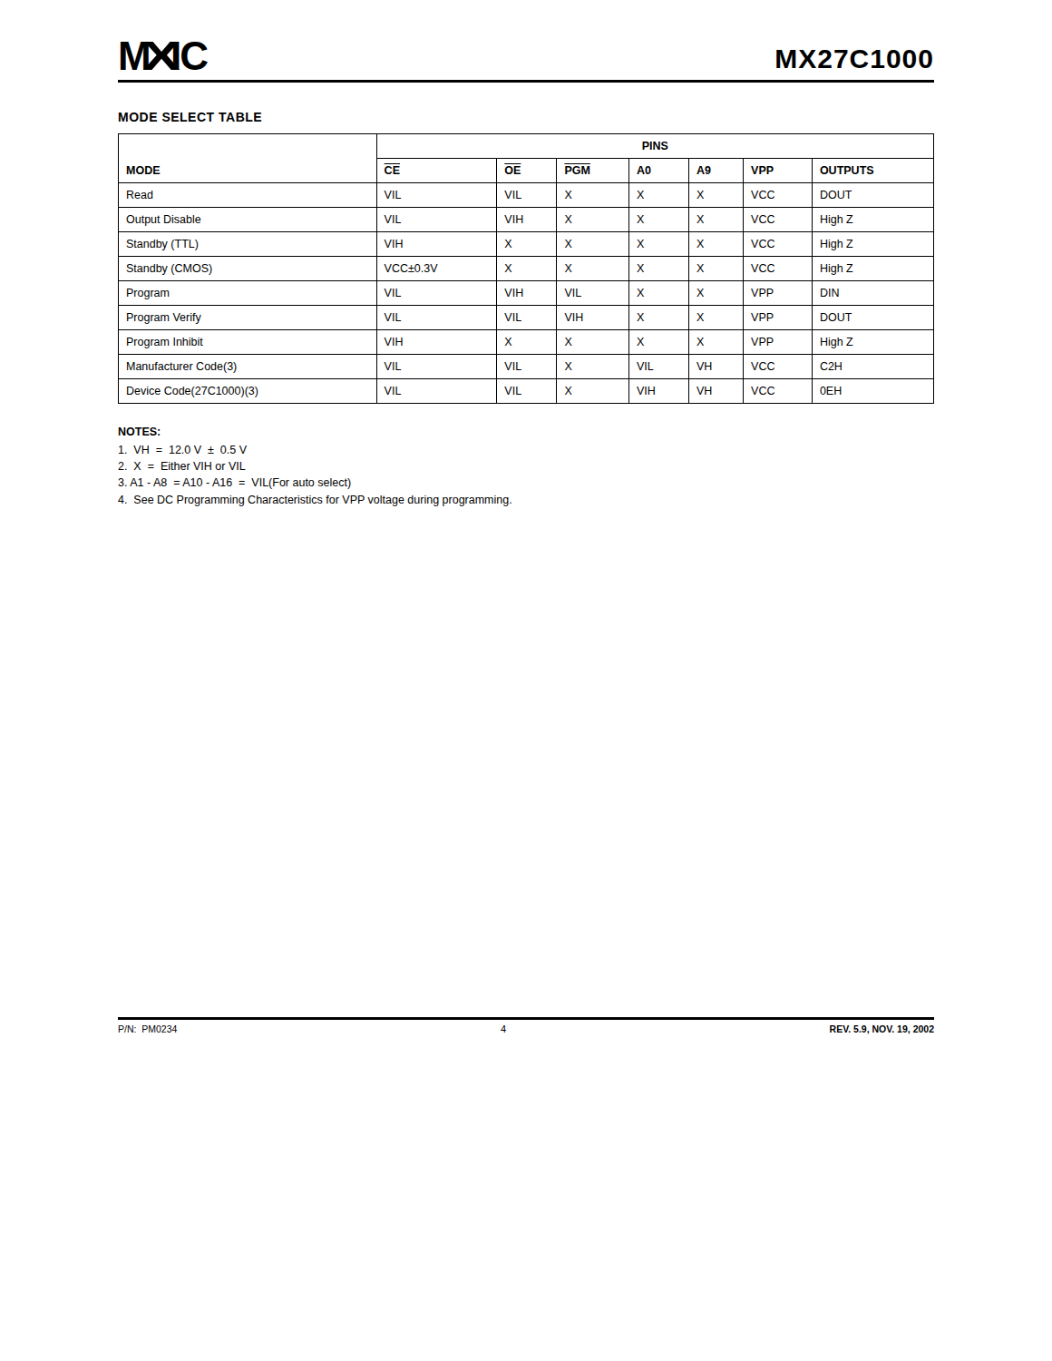MXIC
MX27C1000
MODE SELECT TABLE
| | PINS |
| --- | --- |
| MODE | CE | OE | PGM | A0 | A9 | VPP | OUTPUTS |
| Read | VIL | VIL | X | X | X | VCC | DOUT |
| Output Disable | VIL | VIH | X | X | X | VCC | High Z |
| Standby (TTL) | VIH | X | X | X | X | VCC | High Z |
| Standby (CMOS) | VCC±0.3V | X | X | X | X | VCC | High Z |
| Program | VIL | VIH | VIL | X | X | VPP | DIN |
| Program Verify | VIL | VIL | VIH | X | X | VPP | DOUT |
| Program Inhibit | VIH | X | X | X | X | VPP | High Z |
| Manufacturer Code(3) | VIL | VIL | X | VIL | VH | VCC | C2H |
| Device Code(27C1000)(3) | VIL | VIL | X | VIH | VH | VCC | 0EH |
NOTES:
1. VH = 12.0 V ± 0.5 V
2. X = Either VIH or VIL
3. A1 - A8 = A10 - A16 = VIL(For auto select)
4. See DC Programming Characteristics for VPP voltage during programming.
P/N: PM0234
4
REV. 5.9, NOV. 19, 2002